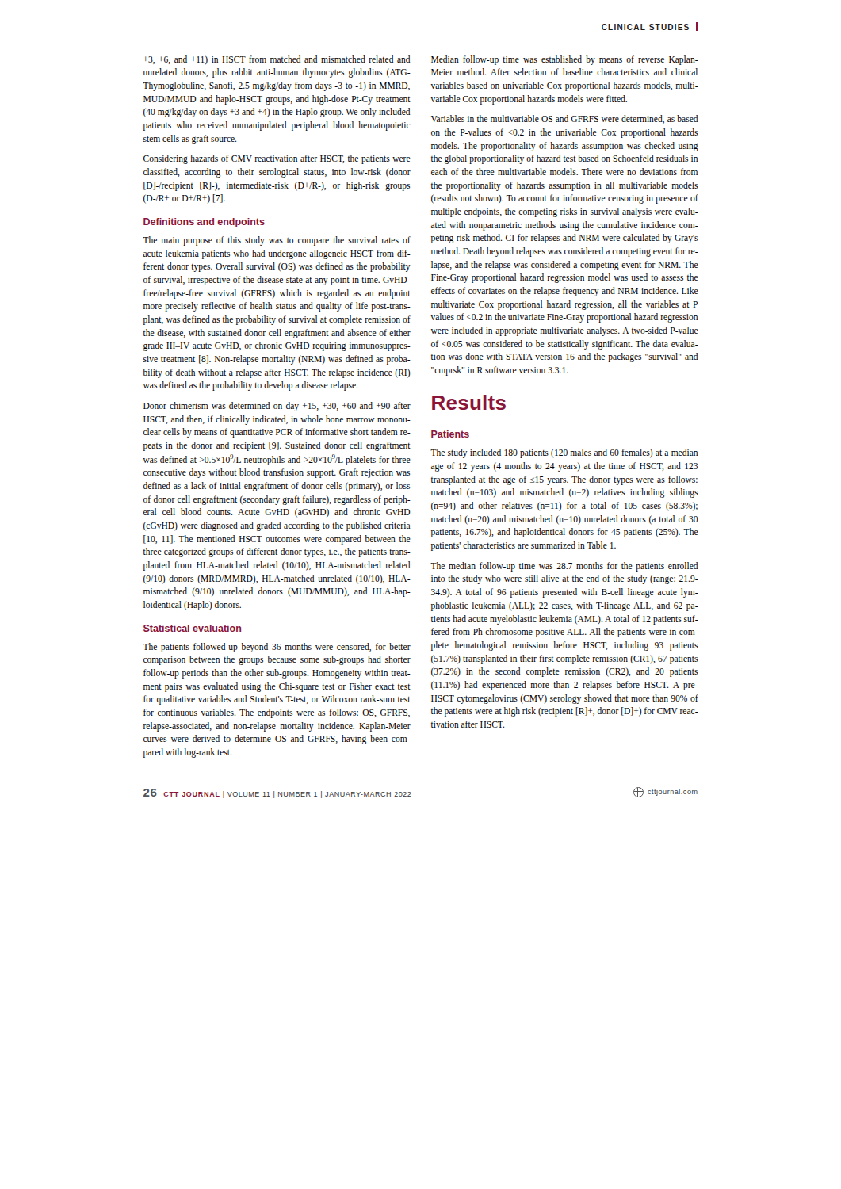CLINICAL STUDIES
+3, +6, and +11) in HSCT from matched and mismatched related and unrelated donors, plus rabbit anti-human thymocytes globulins (ATG-Thymoglobuline, Sanofi, 2.5 mg/kg/day from days -3 to -1) in MMRD, MUD/MMUD and haplo-HSCT groups, and high-dose Pt-Cy treatment (40 mg/kg/day on days +3 and +4) in the Haplo group. We only included patients who received unmanipulated peripheral blood hematopoietic stem cells as graft source.
Considering hazards of CMV reactivation after HSCT, the patients were classified, according to their serological status, into low-risk (donor [D]-/recipient [R]-), intermediate-risk (D+/R-), or high-risk groups (D-/R+ or D+/R+) [7].
Definitions and endpoints
The main purpose of this study was to compare the survival rates of acute leukemia patients who had undergone allogeneic HSCT from different donor types. Overall survival (OS) was defined as the probability of survival, irrespective of the disease state at any point in time. GvHD-free/relapse-free survival (GFRFS) which is regarded as an endpoint more precisely reflective of health status and quality of life post-transplant, was defined as the probability of survival at complete remission of the disease, with sustained donor cell engraftment and absence of either grade III–IV acute GvHD, or chronic GvHD requiring immunosuppressive treatment [8]. Non-relapse mortality (NRM) was defined as probability of death without a relapse after HSCT. The relapse incidence (RI) was defined as the probability to develop a disease relapse.
Donor chimerism was determined on day +15, +30, +60 and +90 after HSCT, and then, if clinically indicated, in whole bone marrow mononuclear cells by means of quantitative PCR of informative short tandem repeats in the donor and recipient [9]. Sustained donor cell engraftment was defined at >0.5×109/L neutrophils and >20×109/L platelets for three consecutive days without blood transfusion support. Graft rejection was defined as a lack of initial engraftment of donor cells (primary), or loss of donor cell engraftment (secondary graft failure), regardless of peripheral cell blood counts. Acute GvHD (aGvHD) and chronic GvHD (cGvHD) were diagnosed and graded according to the published criteria [10, 11]. The mentioned HSCT outcomes were compared between the three categorized groups of different donor types, i.e., the patients transplanted from HLA-matched related (10/10), HLA-mismatched related (9/10) donors (MRD/MMRD), HLA-matched unrelated (10/10), HLA-mismatched (9/10) unrelated donors (MUD/MMUD), and HLA-haploidentical (Haplo) donors.
Statistical evaluation
The patients followed-up beyond 36 months were censored, for better comparison between the groups because some sub-groups had shorter follow-up periods than the other sub-groups. Homogeneity within treatment pairs was evaluated using the Chi-square test or Fisher exact test for qualitative variables and Student's T-test, or Wilcoxon rank-sum test for continuous variables. The endpoints were as follows: OS, GFRFS, relapse-associated, and non-relapse mortality incidence. Kaplan-Meier curves were derived to determine OS and GFRFS, having been compared with log-rank test.
Median follow-up time was established by means of reverse Kaplan-Meier method. After selection of baseline characteristics and clinical variables based on univariable Cox proportional hazards models, multivariable Cox proportional hazards models were fitted.
Variables in the multivariable OS and GFRFS were determined, as based on the P-values of <0.2 in the univariable Cox proportional hazards models. The proportionality of hazards assumption was checked using the global proportionality of hazard test based on Schoenfeld residuals in each of the three multivariable models. There were no deviations from the proportionality of hazards assumption in all multivariable models (results not shown). To account for informative censoring in presence of multiple endpoints, the competing risks in survival analysis were evaluated with nonparametric methods using the cumulative incidence competing risk method. CI for relapses and NRM were calculated by Gray's method. Death beyond relapses was considered a competing event for relapse, and the relapse was considered a competing event for NRM. The Fine-Gray proportional hazard regression model was used to assess the effects of covariates on the relapse frequency and NRM incidence. Like multivariate Cox proportional hazard regression, all the variables at P values of <0.2 in the univariate Fine-Gray proportional hazard regression were included in appropriate multivariate analyses. A two-sided P-value of <0.05 was considered to be statistically significant. The data evaluation was done with STATA version 16 and the packages "survival" and "cmprsk" in R software version 3.3.1.
Results
Patients
The study included 180 patients (120 males and 60 females) at a median age of 12 years (4 months to 24 years) at the time of HSCT, and 123 transplanted at the age of ≤15 years. The donor types were as follows: matched (n=103) and mismatched (n=2) relatives including siblings (n=94) and other relatives (n=11) for a total of 105 cases (58.3%); matched (n=20) and mismatched (n=10) unrelated donors (a total of 30 patients, 16.7%), and haploidentical donors for 45 patients (25%). The patients' characteristics are summarized in Table 1.
The median follow-up time was 28.7 months for the patients enrolled into the study who were still alive at the end of the study (range: 21.9-34.9). A total of 96 patients presented with B-cell lineage acute lymphoblastic leukemia (ALL); 22 cases, with T-lineage ALL, and 62 patients had acute myeloblastic leukemia (AML). A total of 12 patients suffered from Ph chromosome-positive ALL. All the patients were in complete hematological remission before HSCT, including 93 patients (51.7%) transplanted in their first complete remission (CR1), 67 patients (37.2%) in the second complete remission (CR2), and 20 patients (11.1%) had experienced more than 2 relapses before HSCT. A pre-HSCT cytomegalovirus (CMV) serology showed that more than 90% of the patients were at high risk (recipient [R]+, donor [D]+) for CMV reactivation after HSCT.
26 CTT JOURNAL | VOLUME 11 | NUMBER 1 | JANUARY-MARCH 2022
cttjournal.com